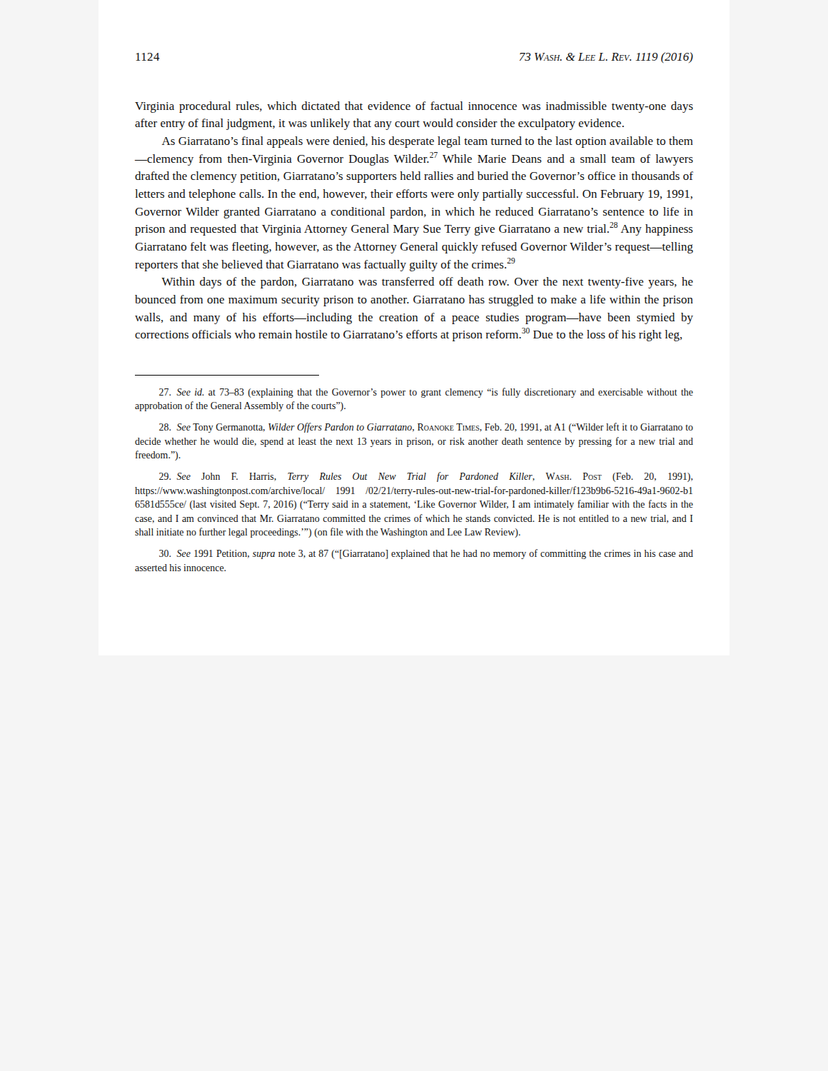1124 73 Wash. & Lee L. Rev. 1119 (2016)
Virginia procedural rules, which dictated that evidence of factual innocence was inadmissible twenty-one days after entry of final judgment, it was unlikely that any court would consider the exculpatory evidence.
As Giarratano’s final appeals were denied, his desperate legal team turned to the last option available to them—clemency from then-Virginia Governor Douglas Wilder.27 While Marie Deans and a small team of lawyers drafted the clemency petition, Giarratano’s supporters held rallies and buried the Governor’s office in thousands of letters and telephone calls. In the end, however, their efforts were only partially successful. On February 19, 1991, Governor Wilder granted Giarratano a conditional pardon, in which he reduced Giarratano’s sentence to life in prison and requested that Virginia Attorney General Mary Sue Terry give Giarratano a new trial.28 Any happiness Giarratano felt was fleeting, however, as the Attorney General quickly refused Governor Wilder’s request—telling reporters that she believed that Giarratano was factually guilty of the crimes.29
Within days of the pardon, Giarratano was transferred off death row. Over the next twenty-five years, he bounced from one maximum security prison to another. Giarratano has struggled to make a life within the prison walls, and many of his efforts—including the creation of a peace studies program—have been stymied by corrections officials who remain hostile to Giarratano’s efforts at prison reform.30 Due to the loss of his right leg,
27. See id. at 73–83 (explaining that the Governor’s power to grant clemency “is fully discretionary and exercisable without the approbation of the General Assembly of the courts”).
28. See Tony Germanotta, Wilder Offers Pardon to Giarratano, Roanoke Times, Feb. 20, 1991, at A1 (“Wilder left it to Giarratano to decide whether he would die, spend at least the next 13 years in prison, or risk another death sentence by pressing for a new trial and freedom.”).
29. See John F. Harris, Terry Rules Out New Trial for Pardoned Killer, Wash. Post (Feb. 20, 1991), https://www.washingtonpost.com/archive/local/ 1991 /02/21/terry-rules-out-new-trial-for-pardoned-killer/f123b9b6-5216-49a1-9602-b1 6581d555ce/ (last visited Sept. 7, 2016) (“Terry said in a statement, ‘Like Governor Wilder, I am intimately familiar with the facts in the case, and I am convinced that Mr. Giarratano committed the crimes of which he stands convicted. He is not entitled to a new trial, and I shall initiate no further legal proceedings.’”) (on file with the Washington and Lee Law Review).
30. See 1991 Petition, supra note 3, at 87 (“[Giarratano] explained that he had no memory of committing the crimes in his case and asserted his innocence.